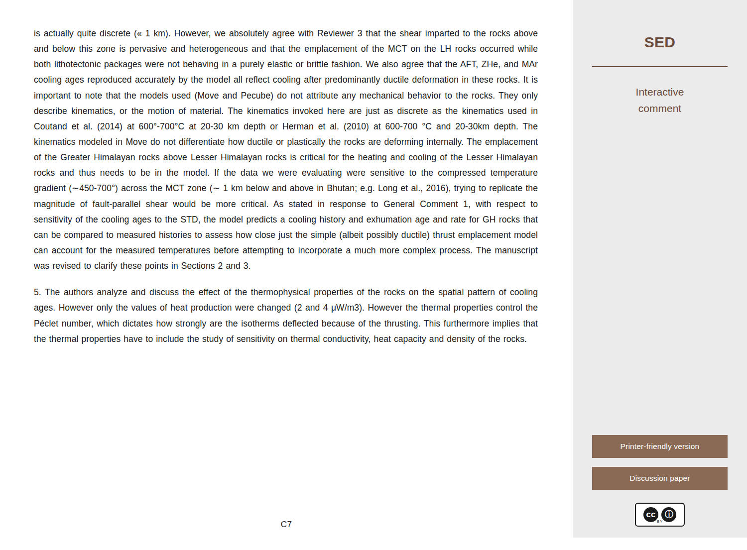is actually quite discrete (« 1 km). However, we absolutely agree with Reviewer 3 that the shear imparted to the rocks above and below this zone is pervasive and heterogeneous and that the emplacement of the MCT on the LH rocks occurred while both lithotectonic packages were not behaving in a purely elastic or brittle fashion. We also agree that the AFT, ZHe, and MAr cooling ages reproduced accurately by the model all reflect cooling after predominantly ductile deformation in these rocks. It is important to note that the models used (Move and Pecube) do not attribute any mechanical behavior to the rocks. They only describe kinematics, or the motion of material. The kinematics invoked here are just as discrete as the kinematics used in Coutand et al. (2014) at 600°-700°C at 20-30 km depth or Herman et al. (2010) at 600-700 °C and 20-30km depth. The kinematics modeled in Move do not differentiate how ductile or plastically the rocks are deforming internally. The emplacement of the Greater Himalayan rocks above Lesser Himalayan rocks is critical for the heating and cooling of the Lesser Himalayan rocks and thus needs to be in the model. If the data we were evaluating were sensitive to the compressed temperature gradient (∼450-700°) across the MCT zone (∼ 1 km below and above in Bhutan; e.g. Long et al., 2016), trying to replicate the magnitude of fault-parallel shear would be more critical. As stated in response to General Comment 1, with respect to sensitivity of the cooling ages to the STD, the model predicts a cooling history and exhumation age and rate for GH rocks that can be compared to measured histories to assess how close just the simple (albeit possibly ductile) thrust emplacement model can account for the measured temperatures before attempting to incorporate a much more complex process. The manuscript was revised to clarify these points in Sections 2 and 3.
5. The authors analyze and discuss the effect of the thermophysical properties of the rocks on the spatial pattern of cooling ages. However only the values of heat production were changed (2 and 4 μW/m3). However the thermal properties control the Péclet number, which dictates how strongly are the isotherms deflected because of the thrusting. This furthermore implies that the thermal properties have to include the study of sensitivity on thermal conductivity, heat capacity and density of the rocks.
C7
SED
Interactive
comment
Printer-friendly version Discussion paper
cc
ⓘ
BY